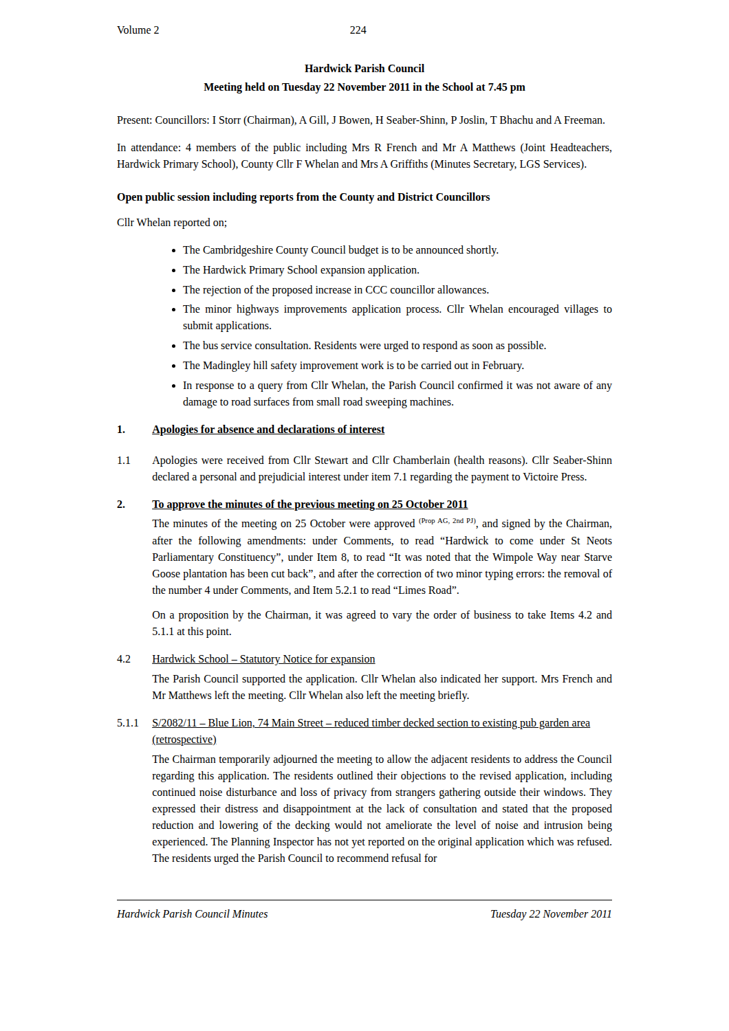Volume 2
224
Hardwick Parish Council
Meeting held on Tuesday 22 November 2011 in the School at 7.45 pm
Present: Councillors: I Storr (Chairman), A Gill, J Bowen, H Seaber-Shinn, P Joslin, T Bhachu and A Freeman.
In attendance: 4 members of the public including Mrs R French and Mr A Matthews (Joint Headteachers, Hardwick Primary School), County Cllr F Whelan and Mrs A Griffiths (Minutes Secretary, LGS Services).
Open public session including reports from the County and District Councillors
Cllr Whelan reported on;
The Cambridgeshire County Council budget is to be announced shortly.
The Hardwick Primary School expansion application.
The rejection of the proposed increase in CCC councillor allowances.
The minor highways improvements application process. Cllr Whelan encouraged villages to submit applications.
The bus service consultation. Residents were urged to respond as soon as possible.
The Madingley hill safety improvement work is to be carried out in February.
In response to a query from Cllr Whelan, the Parish Council confirmed it was not aware of any damage to road surfaces from small road sweeping machines.
1.
Apologies for absence and declarations of interest
1.1
Apologies were received from Cllr Stewart and Cllr Chamberlain (health reasons). Cllr Seaber-Shinn declared a personal and prejudicial interest under item 7.1 regarding the payment to Victoire Press.
2.
To approve the minutes of the previous meeting on 25 October 2011
The minutes of the meeting on 25 October were approved (Prop AG, 2nd PJ), and signed by the Chairman, after the following amendments: under Comments, to read “Hardwick to come under St Neots Parliamentary Constituency”, under Item 8, to read “It was noted that the Wimpole Way near Starve Goose plantation has been cut back”, and after the correction of two minor typing errors: the removal of the number 4 under Comments, and Item 5.2.1 to read “Limes Road”.
On a proposition by the Chairman, it was agreed to vary the order of business to take Items 4.2 and 5.1.1 at this point.
4.2
Hardwick School – Statutory Notice for expansion
The Parish Council supported the application. Cllr Whelan also indicated her support. Mrs French and Mr Matthews left the meeting. Cllr Whelan also left the meeting briefly.
5.1.1
S/2082/11 – Blue Lion, 74 Main Street – reduced timber decked section to existing pub garden area (retrospective)
The Chairman temporarily adjourned the meeting to allow the adjacent residents to address the Council regarding this application. The residents outlined their objections to the revised application, including continued noise disturbance and loss of privacy from strangers gathering outside their windows. They expressed their distress and disappointment at the lack of consultation and stated that the proposed reduction and lowering of the decking would not ameliorate the level of noise and intrusion being experienced. The Planning Inspector has not yet reported on the original application which was refused. The residents urged the Parish Council to recommend refusal for
Hardwick Parish Council Minutes
Tuesday 22 November 2011